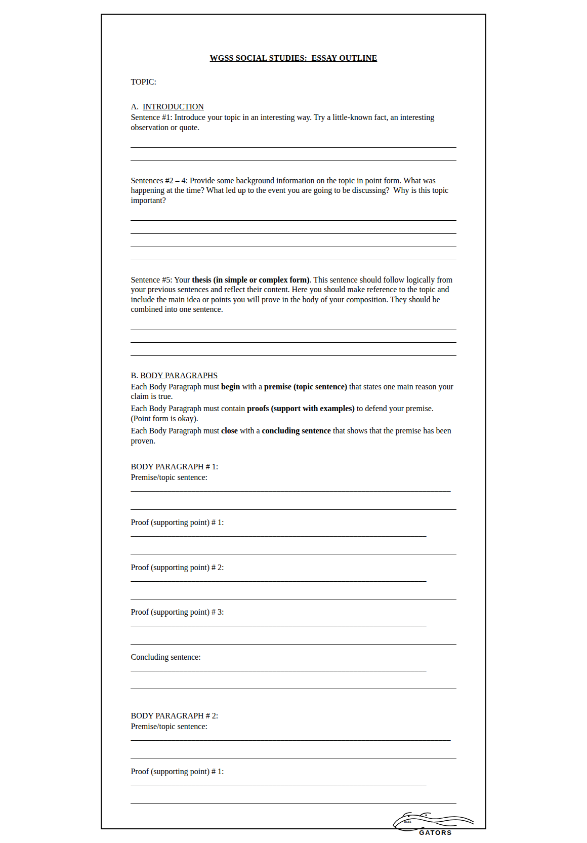WGSS SOCIAL STUDIES: ESSAY OUTLINE
TOPIC:
A. INTRODUCTION
Sentence #1: Introduce your topic in an interesting way. Try a little-known fact, an interesting observation or quote.
Sentences #2 – 4: Provide some background information on the topic in point form. What was happening at the time? What led up to the event you are going to be discussing? Why is this topic important?
Sentence #5: Your thesis (in simple or complex form). This sentence should follow logically from your previous sentences and reflect their content. Here you should make reference to the topic and include the main idea or points you will prove in the body of your composition. They should be combined into one sentence.
B. BODY PARAGRAPHS
Each Body Paragraph must begin with a premise (topic sentence) that states one main reason your claim is true.
Each Body Paragraph must contain proofs (support with examples) to defend your premise. (Point form is okay).
Each Body Paragraph must close with a concluding sentence that shows that the premise has been proven.
BODY PARAGRAPH # 1:
Premise/topic sentence: _______________________________________________________________________________
Proof (supporting point) # 1: _________________________________________________________________________
Proof (supporting point) # 2: _________________________________________________________________________
Proof (supporting point) # 3: _________________________________________________________________________
Concluding sentence: _________________________________________________________________________
BODY PARAGRAPH # 2:
Premise/topic sentence: _______________________________________________________________________________
Proof (supporting point) # 1: _________________________________________________________________________
GATORS WGSS